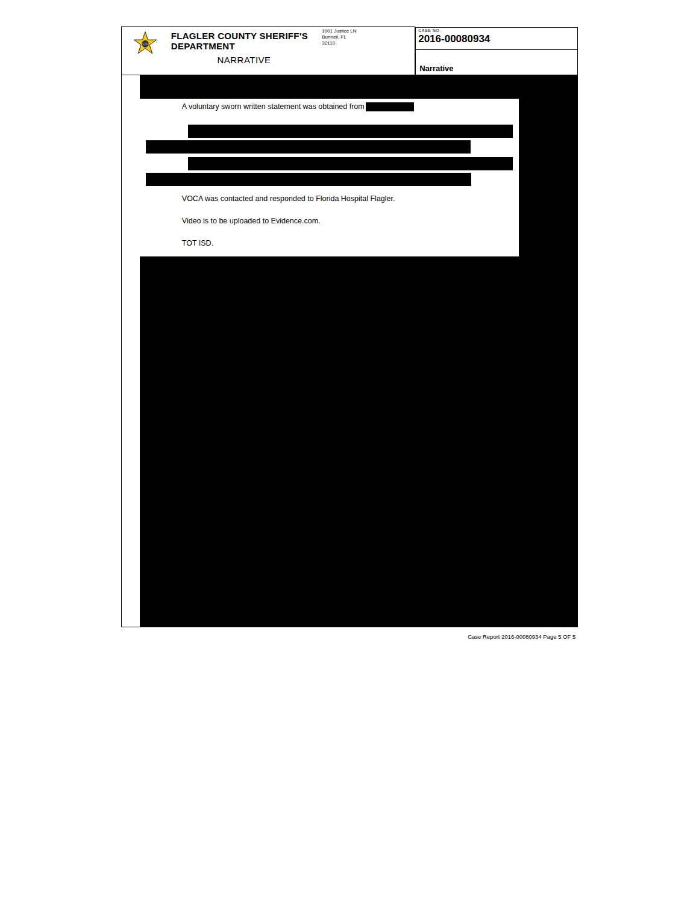| FCSO | FLAGLER COUNTY SHERIFF'S DEPARTMENT NARRATIVE | 1001 Justice LN Bunnell, FL 32110 | CASE NO. 2016-00080934 Narrative |
A voluntary sworn written statement was obtained from
VOCA was contacted and responded to Florida Hospital Flagler.
Video is to be uploaded to Evidence.com.
TOT ISD.
Case Report 2016-00080934 Page 5 OF 5